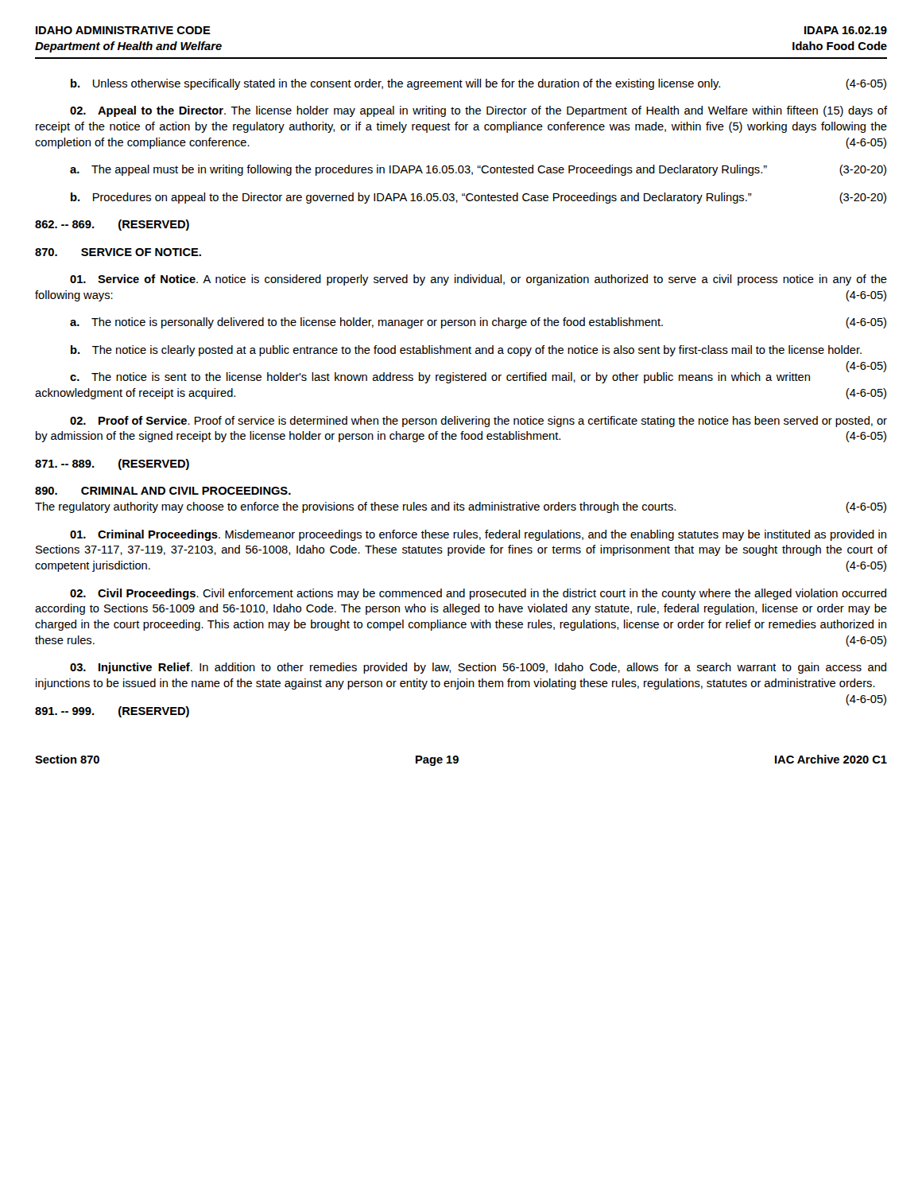IDAHO ADMINISTRATIVE CODE Department of Health and Welfare
IDAPA 16.02.19 Idaho Food Code
b. Unless otherwise specifically stated in the consent order, the agreement will be for the duration of the existing license only.(4-6-05)
02. Appeal to the Director. The license holder may appeal in writing to the Director of the Department of Health and Welfare within fifteen (15) days of receipt of the notice of action by the regulatory authority, or if a timely request for a compliance conference was made, within five (5) working days following the completion of the compliance conference.(4-6-05)
a. The appeal must be in writing following the procedures in IDAPA 16.05.03, “Contested Case Proceedings and Declaratory Rulings.”(3-20-20)
b. Procedures on appeal to the Director are governed by IDAPA 16.05.03, “Contested Case Proceedings and Declaratory Rulings.”(3-20-20)
862. -- 869.  (RESERVED)
870.  SERVICE OF NOTICE.
01. Service of Notice. A notice is considered properly served by any individual, or organization authorized to serve a civil process notice in any of the following ways:(4-6-05)
a. The notice is personally delivered to the license holder, manager or person in charge of the food establishment.(4-6-05)
b. The notice is clearly posted at a public entrance to the food establishment and a copy of the notice is also sent by first-class mail to the license holder.(4-6-05)
c. The notice is sent to the license holder's last known address by registered or certified mail, or by other public means in which a written acknowledgment of receipt is acquired.(4-6-05)
02. Proof of Service. Proof of service is determined when the person delivering the notice signs a certificate stating the notice has been served or posted, or by admission of the signed receipt by the license holder or person in charge of the food establishment.(4-6-05)
871. -- 889.  (RESERVED)
890.  CRIMINAL AND CIVIL PROCEEDINGS.
The regulatory authority may choose to enforce the provisions of these rules and its administrative orders through the courts.(4-6-05)
01. Criminal Proceedings. Misdemeanor proceedings to enforce these rules, federal regulations, and the enabling statutes may be instituted as provided in Sections 37-117, 37-119, 37-2103, and 56-1008, Idaho Code. These statutes provide for fines or terms of imprisonment that may be sought through the court of competent jurisdiction.(4-6-05)
02. Civil Proceedings. Civil enforcement actions may be commenced and prosecuted in the district court in the county where the alleged violation occurred according to Sections 56-1009 and 56-1010, Idaho Code. The person who is alleged to have violated any statute, rule, federal regulation, license or order may be charged in the court proceeding. This action may be brought to compel compliance with these rules, regulations, license or order for relief or remedies authorized in these rules.(4-6-05)
03. Injunctive Relief. In addition to other remedies provided by law, Section 56-1009, Idaho Code, allows for a search warrant to gain access and injunctions to be issued in the name of the state against any person or entity to enjoin them from violating these rules, regulations, statutes or administrative orders.(4-6-05)
891. -- 999.  (RESERVED)
Section 870 Page 19 IAC Archive 2020 C1